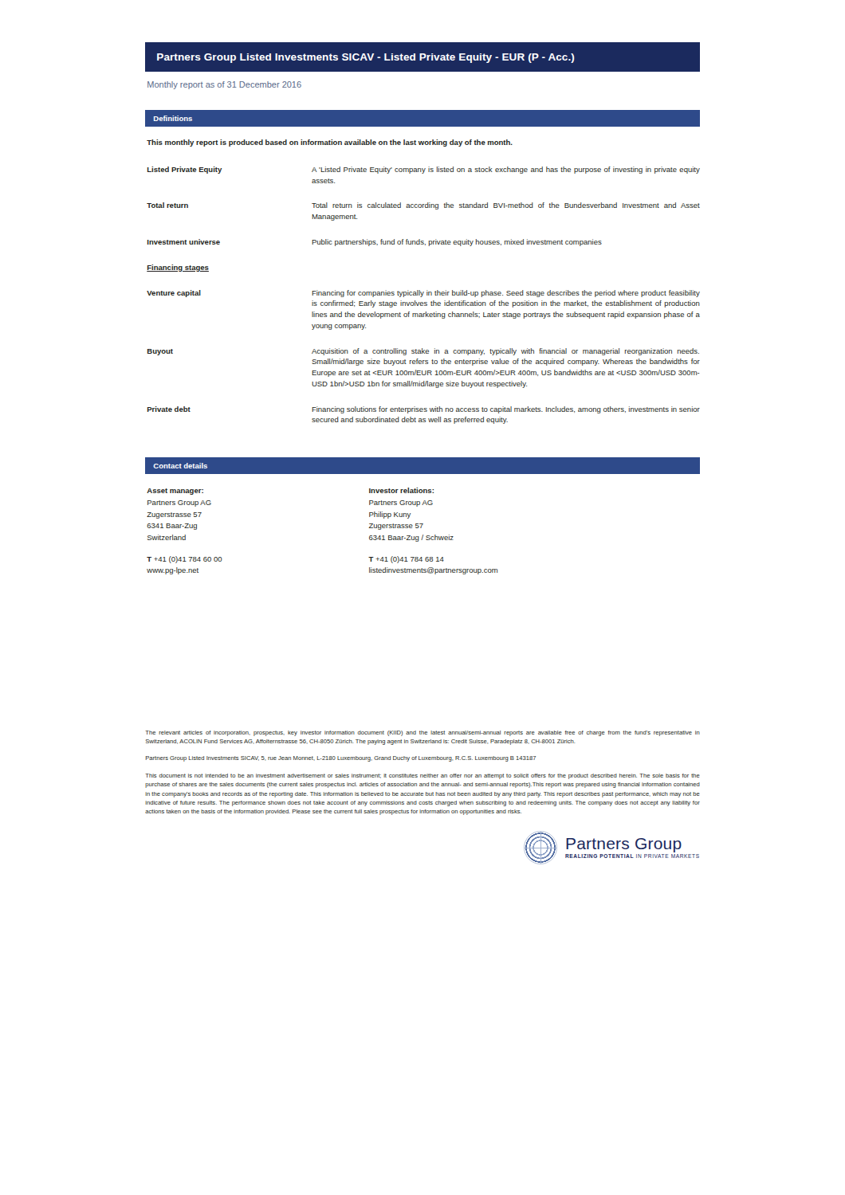Partners Group Listed Investments SICAV - Listed Private Equity - EUR (P - Acc.)
Monthly report as of 31 December 2016
Definitions
This monthly report is produced based on information available on the last working day of the month.
| Listed Private Equity | A 'Listed Private Equity' company is listed on a stock exchange and has the purpose of investing in private equity assets. |
| Total return | Total return is calculated according the standard BVI-method of the Bundesverband Investment and Asset Management. |
| Investment universe | Public partnerships, fund of funds, private equity houses, mixed investment companies |
| Financing stages | |
| Venture capital | Financing for companies typically in their build-up phase. Seed stage describes the period where product feasibility is confirmed; Early stage involves the identification of the position in the market, the establishment of production lines and the development of marketing channels; Later stage portrays the subsequent rapid expansion phase of a young company. |
| Buyout | Acquisition of a controlling stake in a company, typically with financial or managerial reorganization needs. Small/mid/large size buyout refers to the enterprise value of the acquired company. Whereas the bandwidths for Europe are set at <EUR 100m/EUR 100m-EUR 400m/>EUR 400m, US bandwidths are at <USD 300m/USD 300m-USD 1bn/>USD 1bn for small/mid/large size buyout respectively. |
| Private debt | Financing solutions for enterprises with no access to capital markets. Includes, among others, investments in senior secured and subordinated debt as well as preferred equity. |
Contact details
Asset manager:
Partners Group AG
Zugerstrasse 57
6341 Baar-Zug
Switzerland
T +41 (0)41 784 60 00
www.pg-lpe.net
Investor relations:
Partners Group AG
Philipp Kuny
Zugerstrasse 57
6341 Baar-Zug / Schweiz
T +41 (0)41 784 68 14
listedinvestments@partnersgroup.com
The relevant articles of incorporation, prospectus, key investor information document (KIID) and the latest annual/semi-annual reports are available free of charge from the fund's representative in Switzerland, ACOLIN Fund Services AG, Affolternstrasse 56, CH-8050 Zürich. The paying agent in Switzerland is: Credit Suisse, Paradeplatz 8, CH-8001 Zürich.
Partners Group Listed Investments SICAV, 5, rue Jean Monnet, L-2180 Luxembourg, Grand Duchy of Luxembourg, R.C.S. Luxembourg B 143187
This document is not intended to be an investment advertisement or sales instrument; it constitutes neither an offer nor an attempt to solicit offers for the product described herein. The sole basis for the purchase of shares are the sales documents (the current sales prospectus incl. articles of association and the annual- and semi-annual reports).This report was prepared using financial information contained in the company's books and records as of the reporting date. This information is believed to be accurate but has not been audited by any third party. This report describes past performance, which may not be indicative of future results. The performance shown does not take account of any commissions and costs charged when subscribing to and redeeming units. The company does not accept any liability for actions taken on the basis of the information provided. Please see the current full sales prospectus for information on opportunities and risks.
Partners Group
REALIZING POTENTIAL IN PRIVATE MARKETS